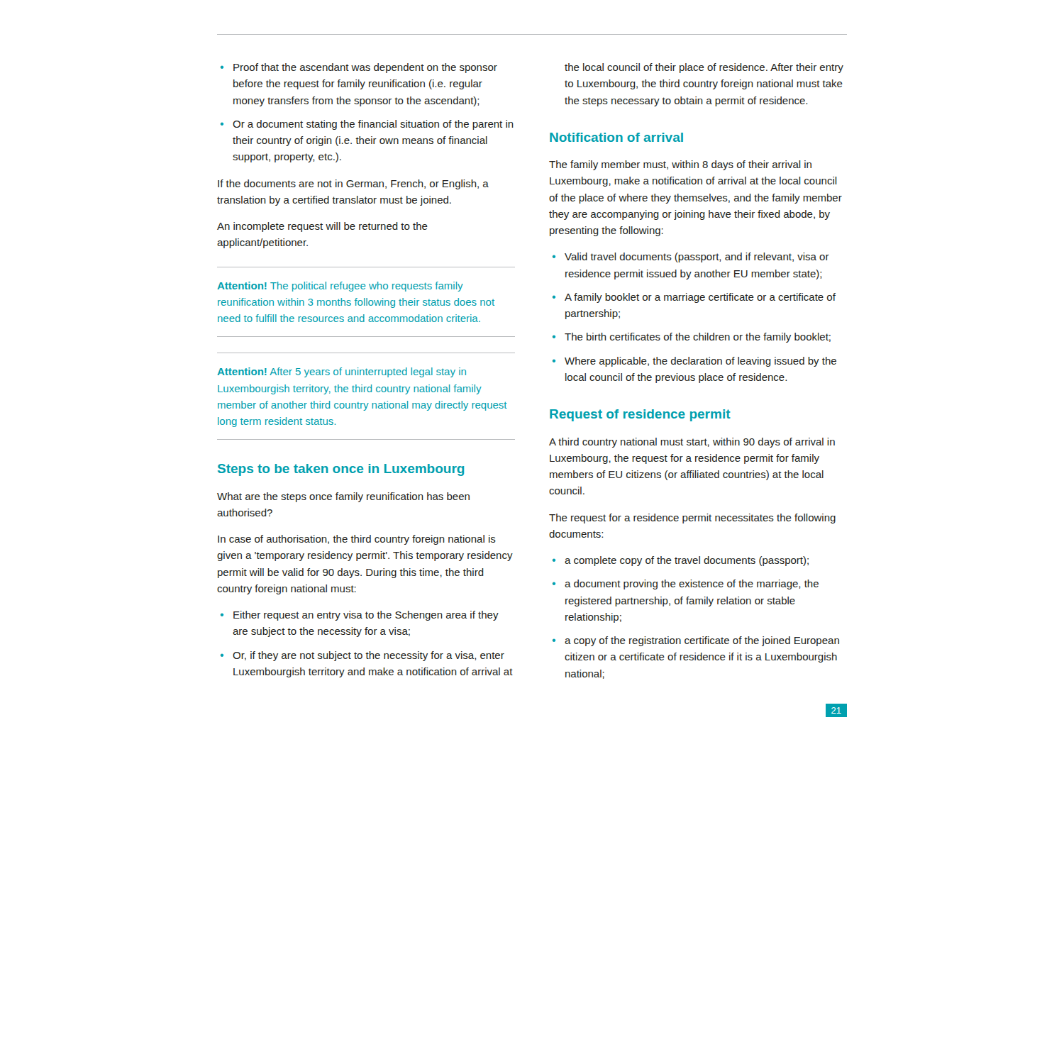Proof that the ascendant was dependent on the sponsor before the request for family reunification (i.e. regular money transfers from the sponsor to the ascendant);
Or a document stating the financial situation of the parent in their country of origin (i.e. their own means of financial support, property, etc.).
If the documents are not in German, French, or English, a translation by a certified translator must be joined.
An incomplete request will be returned to the applicant/petitioner.
Attention! The political refugee who requests family reunification within 3 months following their status does not need to fulfill the resources and accommodation criteria.
Attention! After 5 years of uninterrupted legal stay in Luxembourgish territory, the third country national family member of another third country national may directly request long term resident status.
Steps to be taken once in Luxembourg
What are the steps once family reunification has been authorised?
In case of authorisation, the third country foreign national is given a 'temporary residency permit'. This temporary residency permit will be valid for 90 days. During this time, the third country foreign national must:
Either request an entry visa to the Schengen area if they are subject to the necessity for a visa;
Or, if they are not subject to the necessity for a visa, enter Luxembourgish territory and make a notification of arrival at the local council of their place of residence. After their entry to Luxembourg, the third country foreign national must take the steps necessary to obtain a permit of residence.
Notification of arrival
The family member must, within 8 days of their arrival in Luxembourg, make a notification of arrival at the local council of the place of where they themselves, and the family member they are accompanying or joining have their fixed abode, by presenting the following:
Valid travel documents (passport, and if relevant, visa or residence permit issued by another EU member state);
A family booklet or a marriage certificate or a certificate of partnership;
The birth certificates of the children or the family booklet;
Where applicable, the declaration of leaving issued by the local council of the previous place of residence.
Request of residence permit
A third country national must start, within 90 days of arrival in Luxembourg, the request for a residence permit for family members of EU citizens (or affiliated countries) at the local council.
The request for a residence permit necessitates the following documents:
a complete copy of the travel documents (passport);
a document proving the existence of the marriage, the registered partnership, of family relation or stable relationship;
a copy of the registration certificate of the joined European citizen or a certificate of residence if it is a Luxembourgish national;
21